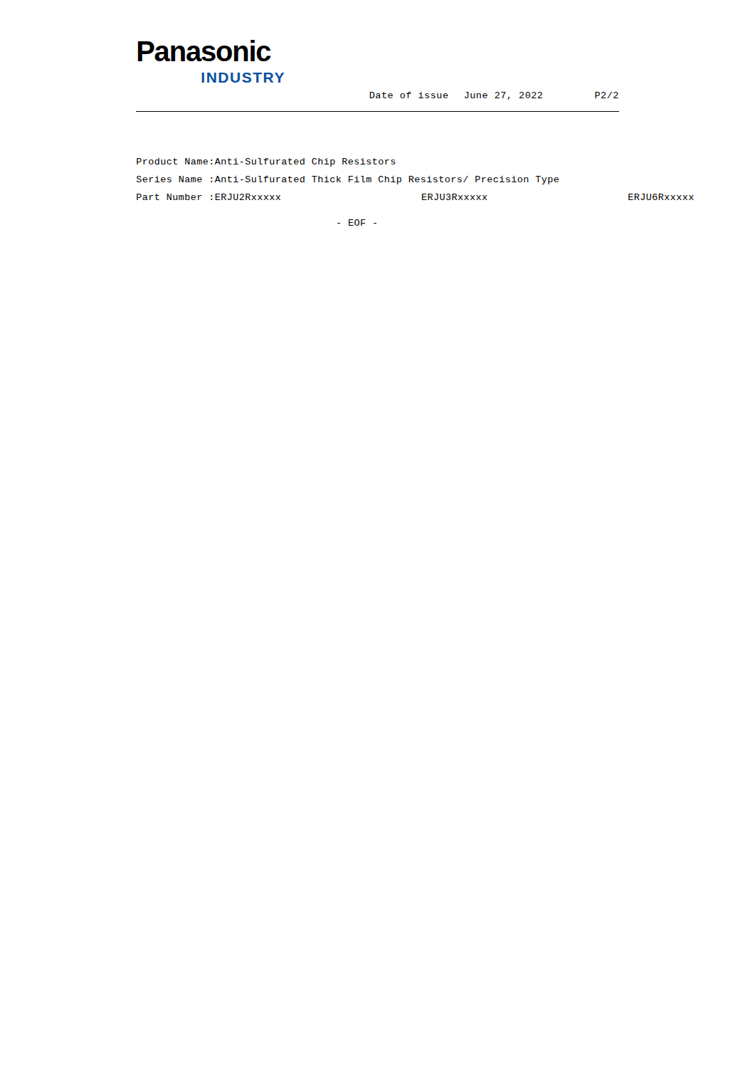Panasonic
INDUSTRY
Date of issue June 27, 2022 P2/2
| Product Name | : | Anti-Sulfurated Chip Resistors |
| Series Name | : | Anti-Sulfurated Thick Film Chip Resistors/ Precision Type |
| Part Number | : | ERJU2Rxxxxx ERJU3Rxxxxx ERJU6Rxxxxx |
- EOF -